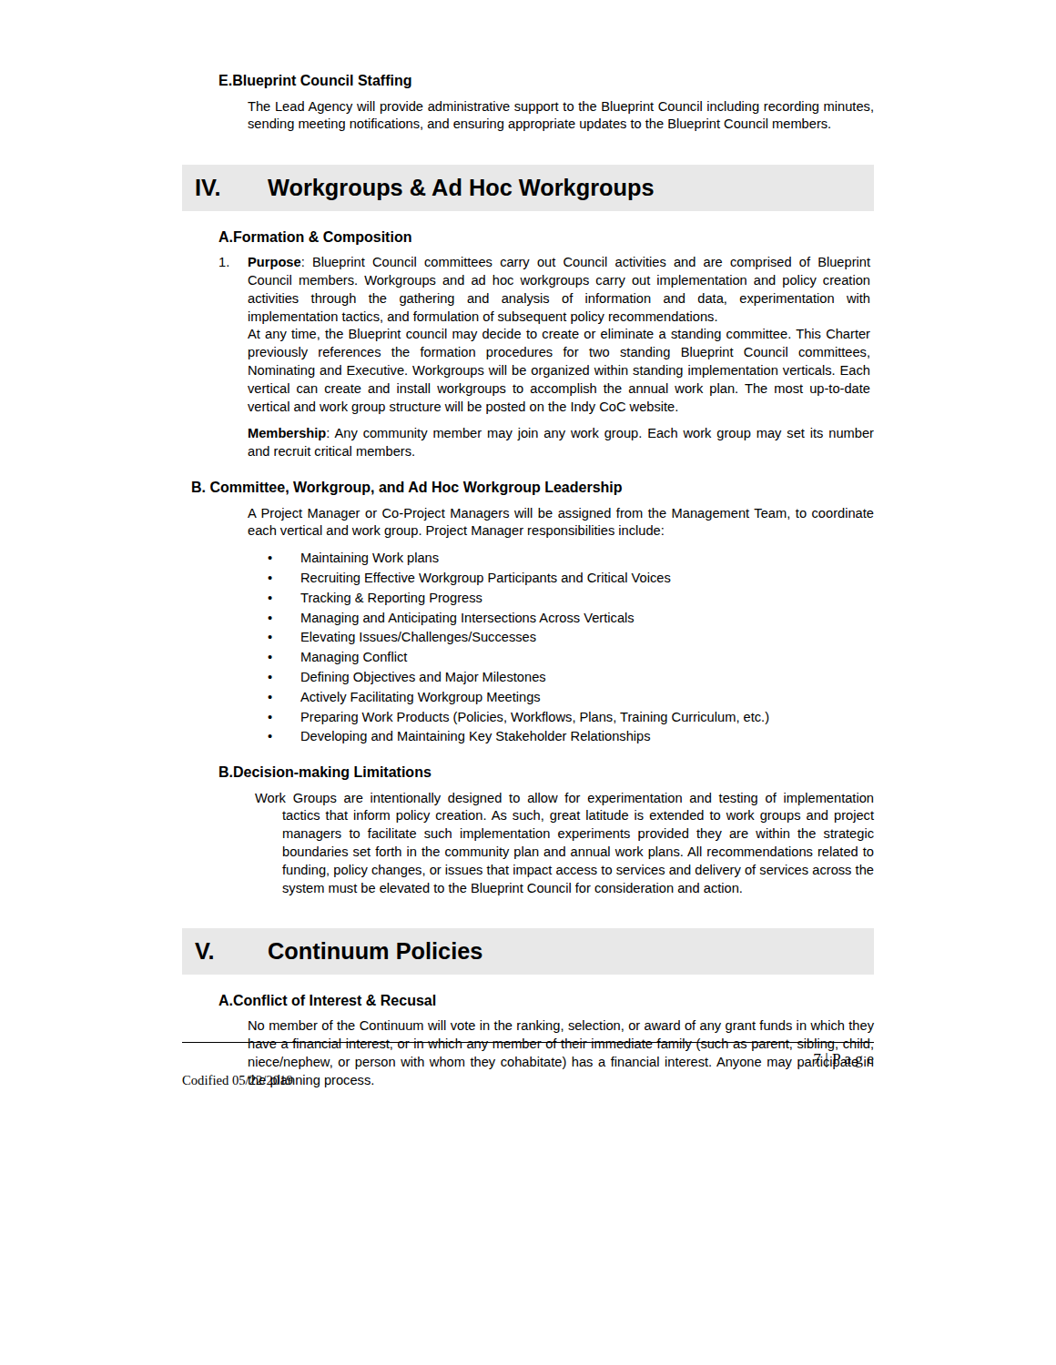E. Blueprint Council Staffing
The Lead Agency will provide administrative support to the Blueprint Council including recording minutes, sending meeting notifications, and ensuring appropriate updates to the Blueprint Council members.
IV. Workgroups & Ad Hoc Workgroups
A. Formation & Composition
1. Purpose: Blueprint Council committees carry out Council activities and are comprised of Blueprint Council members. Workgroups and ad hoc workgroups carry out implementation and policy creation activities through the gathering and analysis of information and data, experimentation with implementation tactics, and formulation of subsequent policy recommendations.
At any time, the Blueprint council may decide to create or eliminate a standing committee. This Charter previously references the formation procedures for two standing Blueprint Council committees, Nominating and Executive. Workgroups will be organized within standing implementation verticals. Each vertical can create and install workgroups to accomplish the annual work plan. The most up-to-date vertical and work group structure will be posted on the Indy CoC website.
Membership: Any community member may join any work group. Each work group may set its number and recruit critical members.
B. Committee, Workgroup, and Ad Hoc Workgroup Leadership
A Project Manager or Co-Project Managers will be assigned from the Management Team, to coordinate each vertical and work group. Project Manager responsibilities include:
Maintaining Work plans
Recruiting Effective Workgroup Participants and Critical Voices
Tracking & Reporting Progress
Managing and Anticipating Intersections Across Verticals
Elevating Issues/Challenges/Successes
Managing Conflict
Defining Objectives and Major Milestones
Actively Facilitating Workgroup Meetings
Preparing Work Products (Policies, Workflows, Plans, Training Curriculum, etc.)
Developing and Maintaining Key Stakeholder Relationships
B. Decision-making Limitations
Work Groups are intentionally designed to allow for experimentation and testing of implementation tactics that inform policy creation. As such, great latitude is extended to work groups and project managers to facilitate such implementation experiments provided they are within the strategic boundaries set forth in the community plan and annual work plans. All recommendations related to funding, policy changes, or issues that impact access to services and delivery of services across the system must be elevated to the Blueprint Council for consideration and action.
V. Continuum Policies
A. Conflict of Interest & Recusal
No member of the Continuum will vote in the ranking, selection, or award of any grant funds in which they have a financial interest, or in which any member of their immediate family (such as parent, sibling, child, niece/nephew, or person with whom they cohabitate) has a financial interest. Anyone may participate in the planning process.
7 | P a g e
Codified 05/22/2019